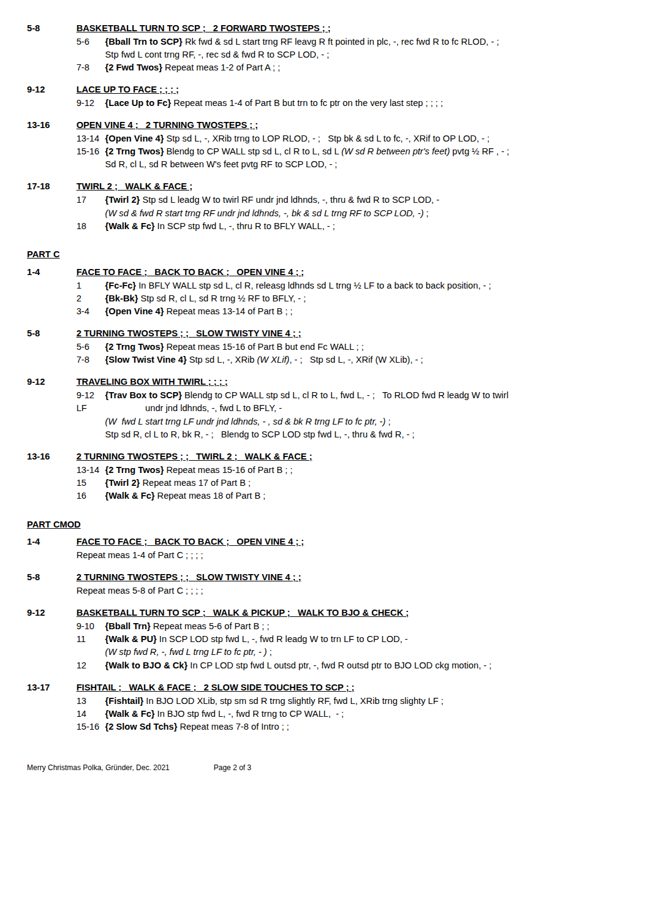5-8 BASKETBALL TURN TO SCP ; 2 FORWARD TWOSTEPS ; ;
5-6{Bball Trn to SCP} Rk fwd & sd L start trng RF leavg R ft pointed in plc, -, rec fwd R to fc RLOD, - ;
Stp fwd L cont trng RF, -, rec sd & fwd R to SCP LOD, - ;
7-8{2 Fwd Twos} Repeat meas 1-2 of Part A ; ;
9-12 LACE UP TO FACE ; ; ; ;
9-12{Lace Up to Fc} Repeat meas 1-4 of Part B but trn to fc ptr on the very last step ; ; ; ;
13-16 OPEN VINE 4 ; 2 TURNING TWOSTEPS ; ;
13-14{Open Vine 4} Stp sd L, -, XRib trng to LOP RLOD, - ; Stp bk & sd L to fc, -, XRif to OP LOD, - ;
15-16{2 Trng Twos} Blendg to CP WALL stp sd L, cl R to L, sd L (W sd R between ptr's feet) pvtg ½ RF , - ;
Sd R, cl L, sd R between W's feet pvtg RF to SCP LOD, - ;
17-18 TWIRL 2 ; WALK & FACE ;
17{Twirl 2} Stp sd L leadg W to twirl RF undr jnd ldhnds, -, thru & fwd R to SCP LOD, -
(W sd & fwd R start trng RF undr jnd ldhnds, -, bk & sd L trng RF to SCP LOD, -) ;
18{Walk & Fc} In SCP stp fwd L, -, thru R to BFLY WALL, - ;
PART C
1-4 FACE TO FACE ; BACK TO BACK ; OPEN VINE 4 ; ;
1{Fc-Fc} In BFLY WALL stp sd L, cl R, releasg ldhnds sd L trng ½ LF to a back to back position, - ;
2{Bk-Bk} Stp sd R, cl L, sd R trng ½ RF to BFLY, - ;
3-4{Open Vine 4} Repeat meas 13-14 of Part B ; ;
5-82 TURNING TWOSTEPS ; ; SLOW TWISTY VINE 4 ; ;
5-6{2 Trng Twos} Repeat meas 15-16 of Part B but end Fc WALL ; ;
7-8{Slow Twist Vine 4} Stp sd L, -, XRib (W XLif), - ; Stp sd L, -, XRif (W XLib), - ;
9-12 TRAVELING BOX WITH TWIRL ; ; ; ;
9-12{Trav Box to SCP} Blendg to CP WALL stp sd L, cl R to L, fwd L, - ; To RLOD fwd R leadg W to twirl
LF undr jnd ldhnds, -, fwd L to BFLY, -
(W fwd L start trng LF undr jnd ldhnds, - , sd & bk R trng LF to fc ptr, -) ;
Stp sd R, cl L to R, bk R, - ; Blendg to SCP LOD stp fwd L, -, thru & fwd R, - ;
13-162 TURNING TWOSTEPS ; ; TWIRL 2 ; WALK & FACE ;
13-14{2 Trng Twos} Repeat meas 15-16 of Part B ; ;
15{Twirl 2} Repeat meas 17 of Part B ;
16{Walk & Fc} Repeat meas 18 of Part B ;
PART CMOD
1-4 FACE TO FACE ; BACK TO BACK ; OPEN VINE 4 ; ;
Repeat meas 1-4 of Part C ; ; ; ;
5-82 TURNING TWOSTEPS ; ; SLOW TWISTY VINE 4 ; ;
Repeat meas 5-8 of Part C ; ; ; ;
9-12 BASKETBALL TURN TO SCP ; WALK & PICKUP ; WALK TO BJO & CHECK ;
9-10{Bball Trn} Repeat meas 5-6 of Part B ; ;
11{Walk & PU} In SCP LOD stp fwd L, -, fwd R leadg W to trn LF to CP LOD, -
(W stp fwd R, -, fwd L trng LF to fc ptr, - ) ;
12{Walk to BJO & Ck} In CP LOD stp fwd L outsd ptr, -, fwd R outsd ptr to BJO LOD ckg motion, - ;
13-17 FISHTAIL ; WALK & FACE ; 2 SLOW SIDE TOUCHES TO SCP ; ;
13{Fishtail} In BJO LOD XLib, stp sm sd R trng slightly RF, fwd L, XRib trng slighty LF ;
14{Walk & Fc} In BJO stp fwd L, -, fwd R trng to CP WALL, - ;
15-16{2 Slow Sd Tchs} Repeat meas 7-8 of Intro ; ;
Merry Christmas Polka, Gründer, Dec. 2021Page 2 of 3